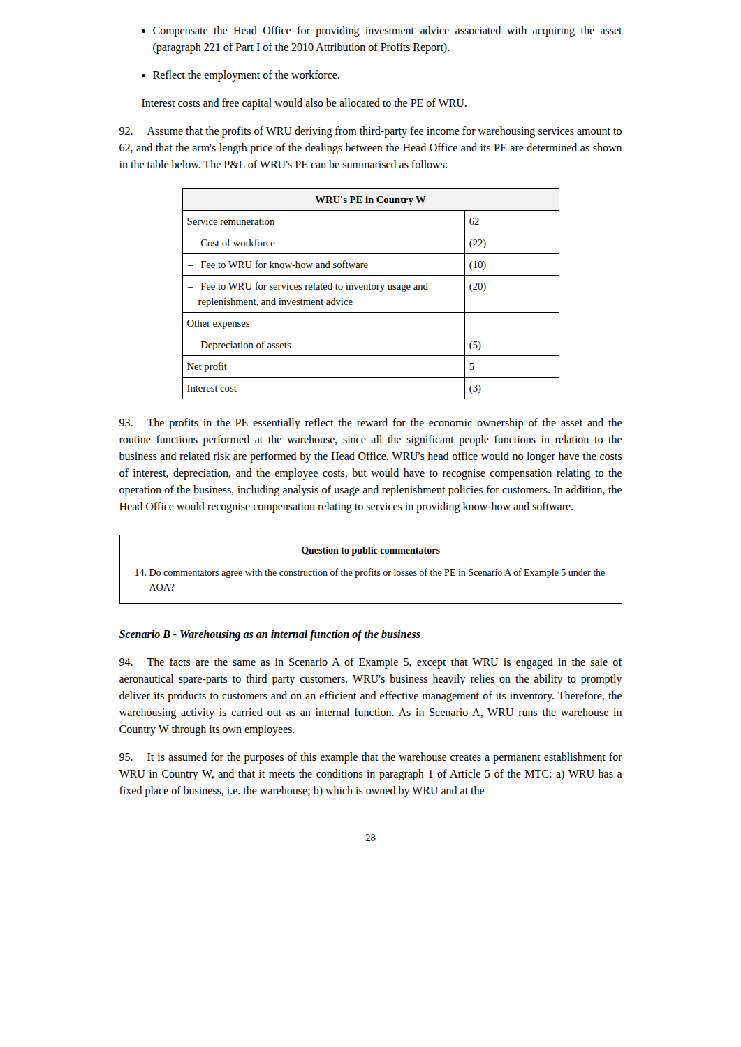Compensate the Head Office for providing investment advice associated with acquiring the asset (paragraph 221 of Part I of the 2010 Attribution of Profits Report).
Reflect the employment of the workforce.
Interest costs and free capital would also be allocated to the PE of WRU.
92. Assume that the profits of WRU deriving from third-party fee income for warehousing services amount to 62, and that the arm's length price of the dealings between the Head Office and its PE are determined as shown in the table below. The P&L of WRU's PE can be summarised as follows:
| WRU's PE in Country W |
| --- |
| Service remuneration | 62 |
| – Cost of workforce | (22) |
| – Fee to WRU for know-how and software | (10) |
| – Fee to WRU for services related to inventory usage and replenishment, and investment advice | (20) |
| Other expenses | |
| – Depreciation of assets | (5) |
| Net profit | 5 |
| Interest cost | (3) |
93. The profits in the PE essentially reflect the reward for the economic ownership of the asset and the routine functions performed at the warehouse, since all the significant people functions in relation to the business and related risk are performed by the Head Office. WRU's head office would no longer have the costs of interest, depreciation, and the employee costs, but would have to recognise compensation relating to the operation of the business, including analysis of usage and replenishment policies for customers. In addition, the Head Office would recognise compensation relating to services in providing know-how and software.
Question to public commentators
Do commentators agree with the construction of the profits or losses of the PE in Scenario A of Example 5 under the AOA?
Scenario B - Warehousing as an internal function of the business
94. The facts are the same as in Scenario A of Example 5, except that WRU is engaged in the sale of aeronautical spare-parts to third party customers. WRU's business heavily relies on the ability to promptly deliver its products to customers and on an efficient and effective management of its inventory. Therefore, the warehousing activity is carried out as an internal function. As in Scenario A, WRU runs the warehouse in Country W through its own employees.
95. It is assumed for the purposes of this example that the warehouse creates a permanent establishment for WRU in Country W, and that it meets the conditions in paragraph 1 of Article 5 of the MTC: a) WRU has a fixed place of business, i.e. the warehouse; b) which is owned by WRU and at the
28